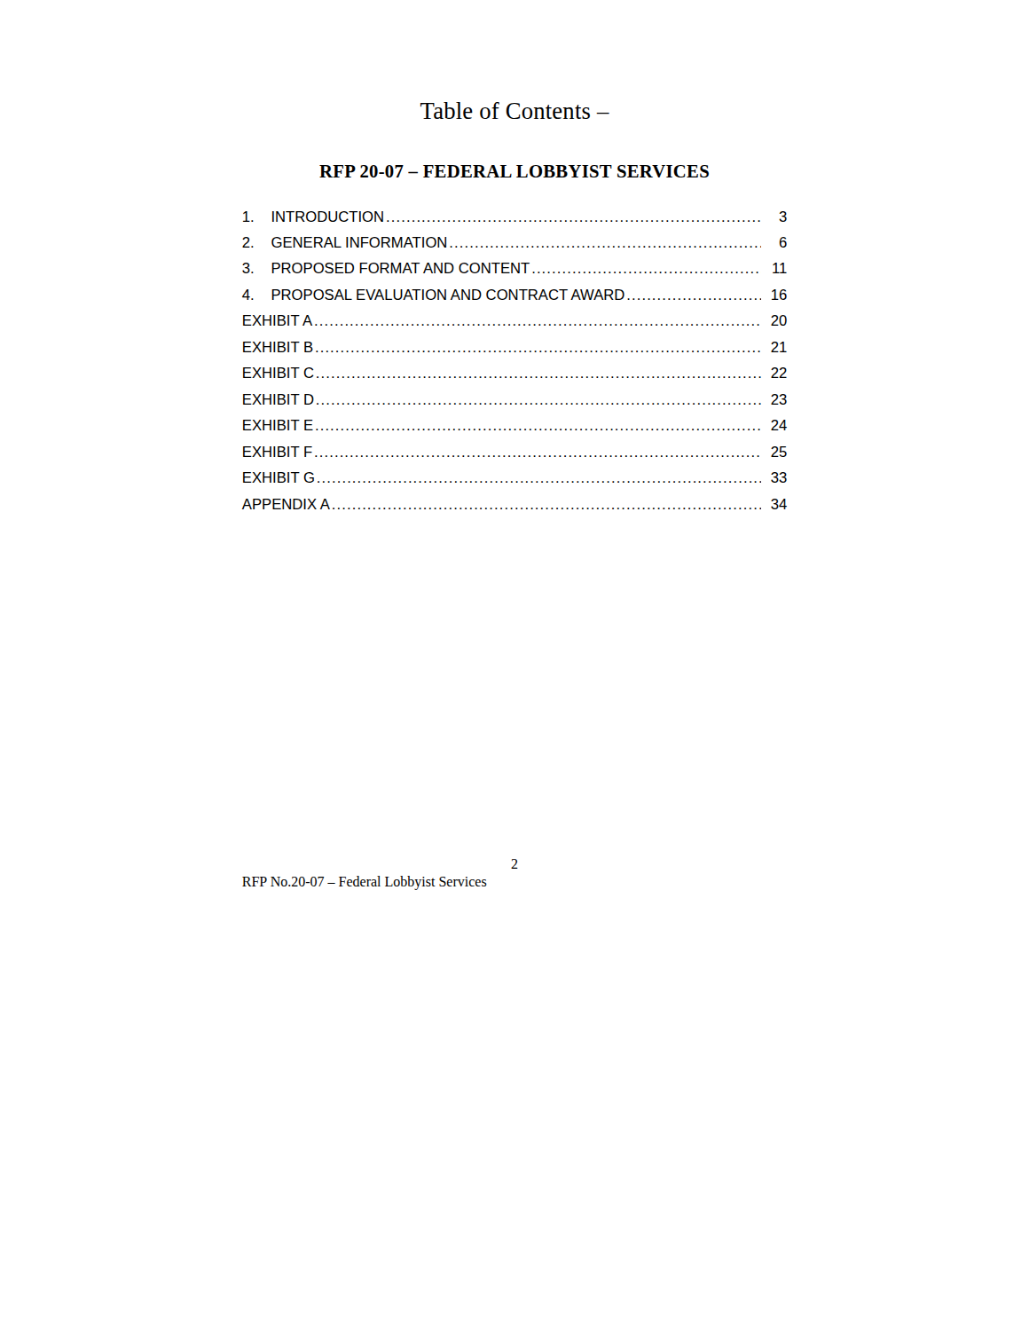Table of Contents –
RFP 20-07 – FEDERAL LOBBYIST SERVICES
1. INTRODUCTION .................................................................................................. 3
2. GENERAL INFORMATION ....................................................................................... 6
3. PROPOSED FORMAT AND CONTENT .................................................................... 11
4. PROPOSAL EVALUATION AND CONTRACT AWARD ....................................... 16
EXHIBIT A ......................................................................................................................... 20
EXHIBIT B ......................................................................................................................... 21
EXHIBIT C ......................................................................................................................... 22
EXHIBIT D ......................................................................................................................... 23
EXHIBIT E ......................................................................................................................... 24
EXHIBIT F ......................................................................................................................... 25
EXHIBIT G ......................................................................................................................... 33
APPENDIX A ....................................................................................................................... 34
2
RFP No.20-07 – Federal Lobbyist Services